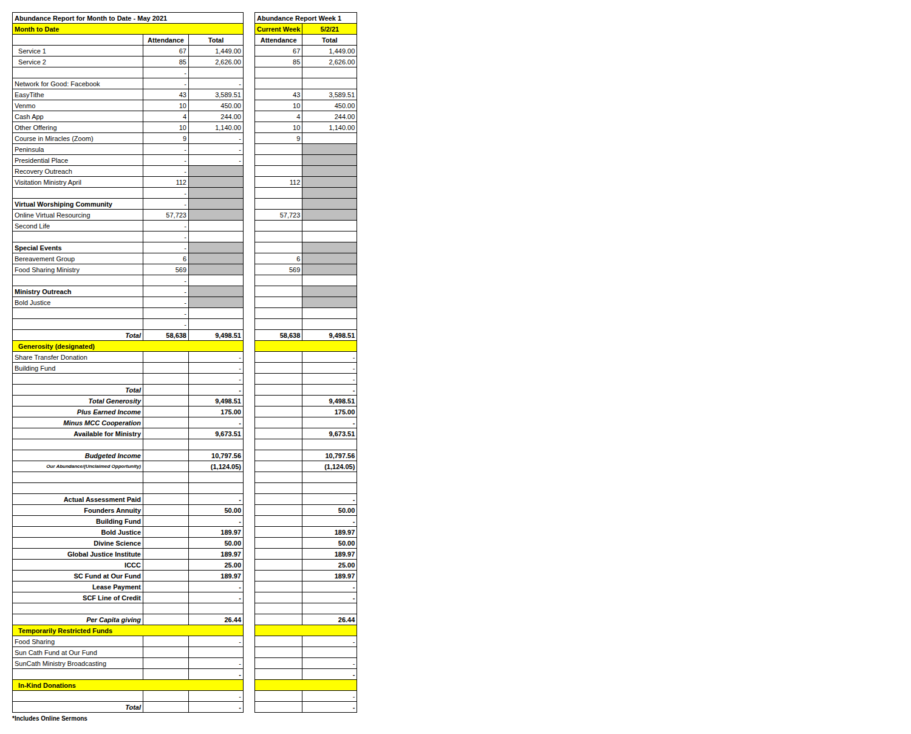| / Abundance Report for Month to Date - May 2021 / / Month to Date / / / Attendance / Total / / Service 1 / 67 / 1,449.00 / / Service 2 / 85 / 2,626.00 / / / - / / / Network for Good: Facebook / - / - / / EasyTithe / 43 / 3,589.51 / / Venmo / 10 / 450.00 / / Cash App / 4 / 244.00 / / Other Offering / 10 / 1,140.00 / / Course in Miracles (Zoom) / 9 / - / / Peninsula / - / - / / Presidential Place / - / - / / Recovery Outreach / - / / / Visitation Ministry April / 112 / / / / - / / / Virtual Worshiping Community / - / / / Online Virtual Resourcing / 57,723 / / / Second Life / - / / / / - / / / Special Events / - / / / Bereavement Group / 6 / / / Food Sharing Ministry / 569 / / / / - / / / Ministry Outreach / - / / / Bold Justice / - / / / / - / / / / - / / / Total / 58,638 / 9,498.51 / / Generosity (designated) / / Share Transfer Donation / / - / / Building Fund / / - / / / / - / / Total / / - / / Total Generosity / / 9,498.51 / / Plus Earned Income / / 175.00 / / Minus MCC Cooperation / / - / / Available for Ministry / / 9,673.51 / / Budgeted Income / / 10,797.56 / / Our Abundance/(Unclaimed Opportunity) / / (1,124.05) / / Actual Assessment Paid / / - / / Founders Annuity / / 50.00 / / Building Fund / / - / / Bold Justice / / 189.97 / / Divine Science / / 50.00 / / Global Justice Institute / / 189.97 / / ICCC / / 25.00 / / SC Fund at Our Fund / / 189.97 / / Lease Payment / / - / / SCF Line of Credit / / - / / Per Capita giving / / 26.44 / / Temporarily Restricted Funds / / Food Sharing / / - / / Sun Cath Fund at Our Fund / / / / SunCath Ministry Broadcasting / / - / / / / - / / In-Kind Donations / / / / - / / Total / / - / | | / Abundance Report Week 1 / / Current Week / 5/2/21 / / Attendance / Total / / 67 / 1,449.00 / / 85 / 2,626.00 / / 43 / 3,589.51 / / 10 / 450.00 / / 4 / 244.00 / / 10 / 1,140.00 / / 9 / / / 112 / / / 57,723 / / / 6 / / / 569 / / / 58,638 / 9,498.51 / / / - / / / - / / / - / / / - / / / 9,498.51 / / / 175.00 / / / - / / / 9,673.51 / / / 10,797.56 / / / (1,124.05) / / / - / / / 50.00 / / / - / / / 189.97 / / / 50.00 / / / 189.97 / / / 25.00 / / / 189.97 / / / - / / / - / / / 26.44 / / / - / / / - / / / - / / / - / / / - / |
*Includes Online Sermons